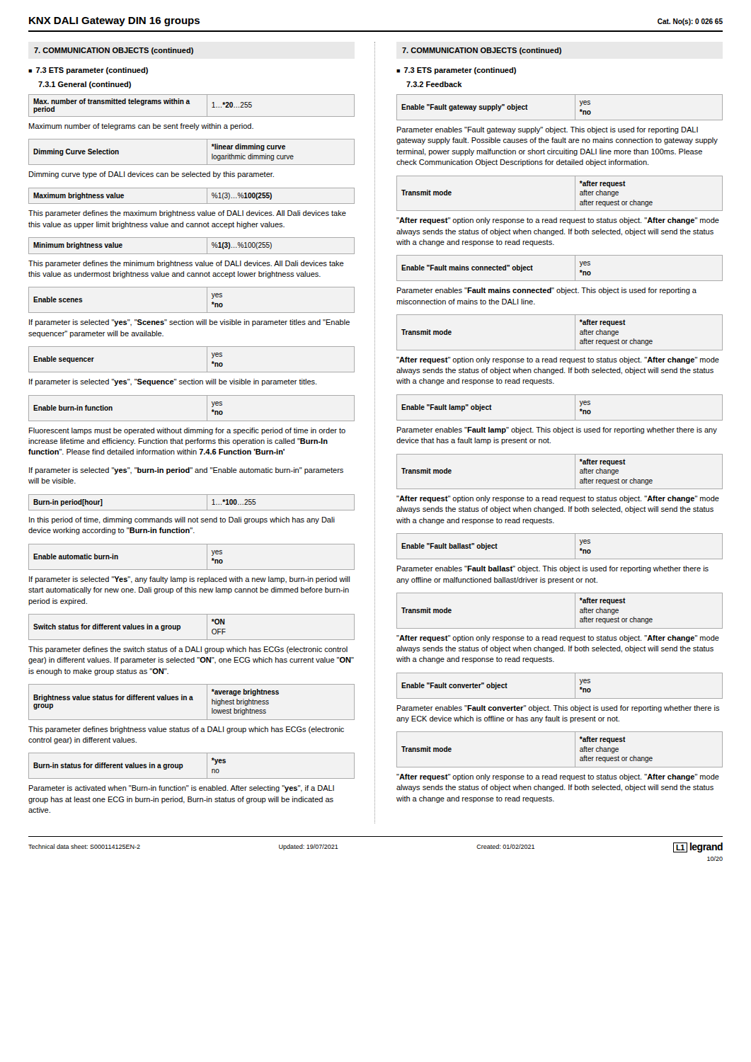KNX DALI Gateway DIN 16 groups
Cat. No(s): 0 026 65
7. COMMUNICATION OBJECTS (continued)
7.3 ETS parameter (continued)
7.3.1 General (continued)
| Max. number of transmitted telegrams within a period | 1… *20 …255 |
Maximum number of telegrams can be sent freely within a period.
| Dimming Curve Selection | *linear dimming curve logarithmic dimming curve |
Dimming curve type of DALI devices can be selected by this parameter.
| Maximum brightness value | %1(3)…% 100(255) |
This parameter defines the maximum brightness value of DALI devices. All Dali devices take this value as upper limit brightness value and cannot accept higher values.
| Minimum brightness value | % 1(3) …%100(255) |
This parameter defines the minimum brightness value of DALI devices. All Dali devices take this value as undermost brightness value and cannot accept lower brightness values.
| Enable scenes | yes *no |
If parameter is selected "yes", "Scenes" section will be visible in parameter titles and "Enable sequencer" parameter will be available.
| Enable sequencer | yes *no |
If parameter is selected "yes", "Sequence" section will be visible in parameter titles.
| Enable burn-in function | yes *no |
Fluorescent lamps must be operated without dimming for a specific period of time in order to increase lifetime and efficiency. Function that performs this operation is called "Burn-In function". Please find detailed information within 7.4.6 Function 'Burn-in'
If parameter is selected "yes", "burn-in period" and "Enable automatic burn-in" parameters will be visible.
| Burn-in period[hour] | 1… *100 …255 |
In this period of time, dimming commands will not send to Dali groups which has any Dali device working according to "Burn-in function".
| Enable automatic burn-in | yes *no |
If parameter is selected "Yes", any faulty lamp is replaced with a new lamp, burn-in period will start automatically for new one. Dali group of this new lamp cannot be dimmed before burn-in period is expired.
| Switch status for different values in a group | *ON OFF |
This parameter defines the switch status of a DALI group which has ECGs (electronic control gear) in different values. If parameter is selected "ON", one ECG which has current value "ON" is enough to make group status as "ON".
| Brightness value status for different values in a group | *average brightness highest brightness lowest brightness |
This parameter defines brightness value status of a DALI group which has ECGs (electronic control gear) in different values.
| Burn-in status for different values in a group | *yes no |
Parameter is activated when "Burn-in function" is enabled. After selecting "yes", if a DALI group has at least one ECG in burn-in period, Burn-in status of group will be indicated as active.
7. COMMUNICATION OBJECTS (continued)
7.3 ETS parameter (continued)
7.3.2 Feedback
| Enable "Fault gateway supply" object | yes *no |
Parameter enables "Fault gateway supply" object. This object is used for reporting DALI gateway supply fault. Possible causes of the fault are no mains connection to gateway supply terminal, power supply malfunction or short circuiting DALI line more than 100ms. Please check Communication Object Descriptions for detailed object information.
| Transmit mode | *after request after change after request or change |
"After request" option only response to a read request to status object. "After change" mode always sends the status of object when changed. If both selected, object will send the status with a change and response to read requests.
| Enable "Fault mains connected" object | yes *no |
Parameter enables "Fault mains connected" object. This object is used for reporting a misconnection of mains to the DALI line.
| Transmit mode | *after request after change after request or change |
"After request" option only response to a read request to status object. "After change" mode always sends the status of object when changed. If both selected, object will send the status with a change and response to read requests.
| Enable "Fault lamp" object | yes *no |
Parameter enables "Fault lamp" object. This object is used for reporting whether there is any device that has a fault lamp is present or not.
| Transmit mode | *after request after change after request or change |
"After request" option only response to a read request to status object. "After change" mode always sends the status of object when changed. If both selected, object will send the status with a change and response to read requests.
| Enable "Fault ballast" object | yes *no |
Parameter enables "Fault ballast" object. This object is used for reporting whether there is any offline or malfunctioned ballast/driver is present or not.
| Transmit mode | *after request after change after request or change |
"After request" option only response to a read request to status object. "After change" mode always sends the status of object when changed. If both selected, object will send the status with a change and response to read requests.
| Enable "Fault converter" object | yes *no |
Parameter enables "Fault converter" object. This object is used for reporting whether there is any ECK device which is offline or has any fault is present or not.
| Transmit mode | *after request after change after request or change |
"After request" option only response to a read request to status object. "After change" mode always sends the status of object when changed. If both selected, object will send the status with a change and response to read requests.
Technical data sheet: S000114125EN-2
Updated: 19/07/2021
Created: 01/02/2021
L1legrand
10/20